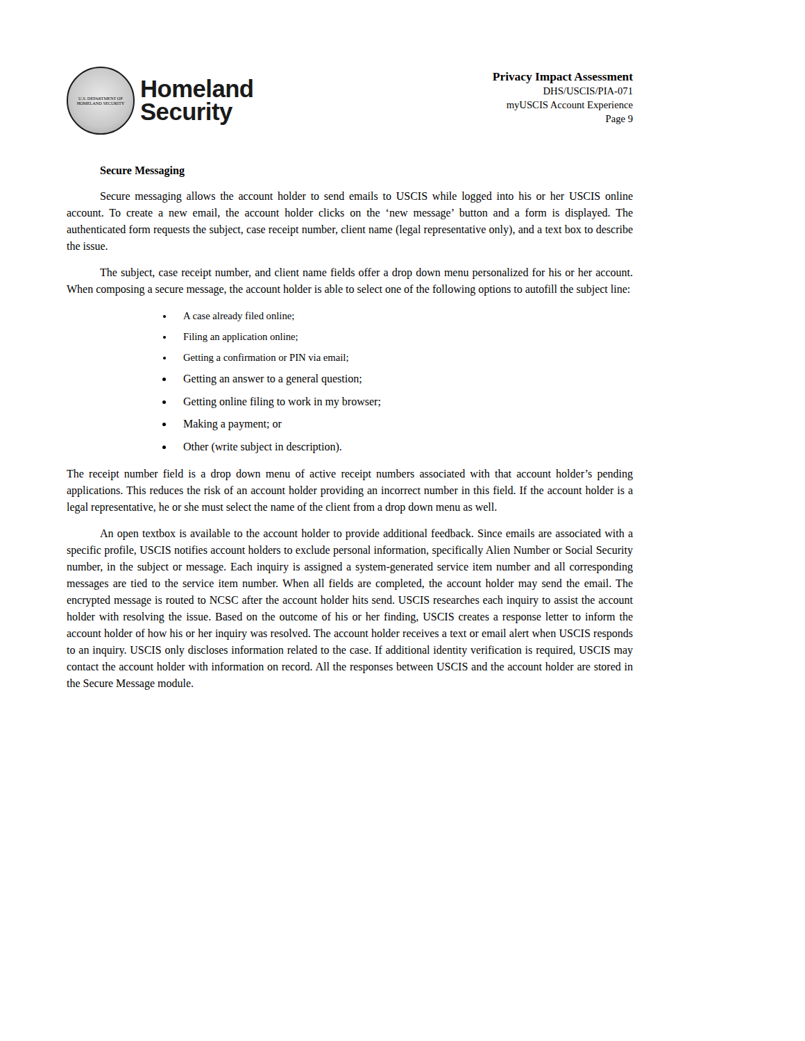U.S. DEPARTMENT OF HOMELAND SECURITY
HomelandSecurity
Privacy Impact Assessment
DHS/USCIS/PIA-071
myUSCIS Account Experience
Page 9
Secure Messaging
Secure messaging allows the account holder to send emails to USCIS while logged into his or her USCIS online account. To create a new email, the account holder clicks on the ‘new message’ button and a form is displayed. The authenticated form requests the subject, case receipt number, client name (legal representative only), and a text box to describe the issue.
The subject, case receipt number, and client name fields offer a drop down menu personalized for his or her account. When composing a secure message, the account holder is able to select one of the following options to autofill the subject line:
A case already filed online;
Filing an application online;
Getting a confirmation or PIN via email;
Getting an answer to a general question;
Getting online filing to work in my browser;
Making a payment; or
Other (write subject in description).
The receipt number field is a drop down menu of active receipt numbers associated with that account holder’s pending applications. This reduces the risk of an account holder providing an incorrect number in this field. If the account holder is a legal representative, he or she must select the name of the client from a drop down menu as well.
An open textbox is available to the account holder to provide additional feedback. Since emails are associated with a specific profile, USCIS notifies account holders to exclude personal information, specifically Alien Number or Social Security number, in the subject or message. Each inquiry is assigned a system-generated service item number and all corresponding messages are tied to the service item number. When all fields are completed, the account holder may send the email. The encrypted message is routed to NCSC after the account holder hits send. USCIS researches each inquiry to assist the account holder with resolving the issue. Based on the outcome of his or her finding, USCIS creates a response letter to inform the account holder of how his or her inquiry was resolved. The account holder receives a text or email alert when USCIS responds to an inquiry. USCIS only discloses information related to the case. If additional identity verification is required, USCIS may contact the account holder with information on record. All the responses between USCIS and the account holder are stored in the Secure Message module.